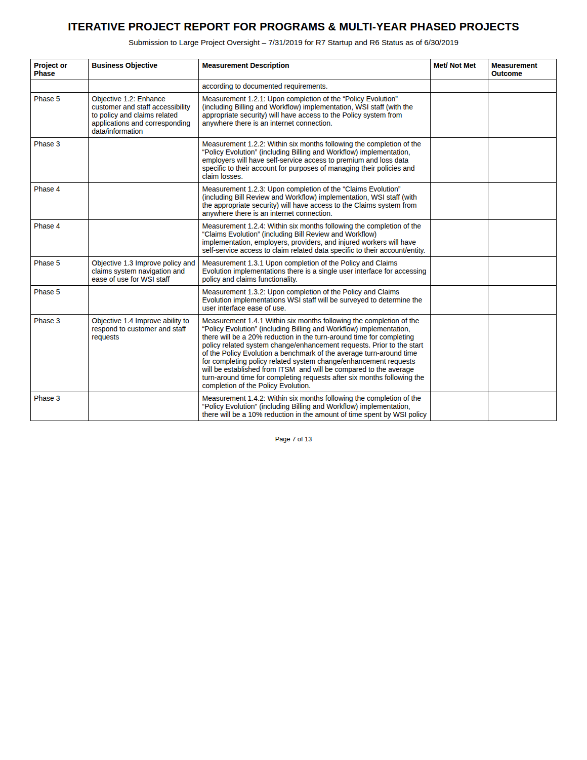ITERATIVE PROJECT REPORT FOR PROGRAMS & MULTI-YEAR PHASED PROJECTS
Submission to Large Project Oversight – 7/31/2019 for R7 Startup and R6 Status as of 6/30/2019
| Project or Phase | Business Objective | Measurement Description | Met/ Not Met | Measurement Outcome |
| --- | --- | --- | --- | --- |
| | | according to documented requirements. | | |
| Phase 5 | Objective 1.2: Enhance customer and staff accessibility to policy and claims related applications and corresponding data/information | Measurement 1.2.1: Upon completion of the “Policy Evolution” (including Billing and Workflow) implementation, WSI staff (with the appropriate security) will have access to the Policy system from anywhere there is an internet connection. | | |
| Phase 3 | | Measurement 1.2.2: Within six months following the completion of the “Policy Evolution” (including Billing and Workflow) implementation, employers will have self-service access to premium and loss data specific to their account for purposes of managing their policies and claim losses. | | |
| Phase 4 | | Measurement 1.2.3: Upon completion of the “Claims Evolution” (including Bill Review and Workflow) implementation, WSI staff (with the appropriate security) will have access to the Claims system from anywhere there is an internet connection. | | |
| Phase 4 | | Measurement 1.2.4: Within six months following the completion of the “Claims Evolution” (including Bill Review and Workflow) implementation, employers, providers, and injured workers will have self-service access to claim related data specific to their account/entity. | | |
| Phase 5 | Objective 1.3 Improve policy and claims system navigation and ease of use for WSI staff | Measurement 1.3.1 Upon completion of the Policy and Claims Evolution implementations there is a single user interface for accessing policy and claims functionality. | | |
| Phase 5 | | Measurement 1.3.2: Upon completion of the Policy and Claims Evolution implementations WSI staff will be surveyed to determine the user interface ease of use. | | |
| Phase 3 | Objective 1.4 Improve ability to respond to customer and staff requests | Measurement 1.4.1 Within six months following the completion of the “Policy Evolution” (including Billing and Workflow) implementation, there will be a 20% reduction in the turn-around time for completing policy related system change/enhancement requests. Prior to the start of the Policy Evolution a benchmark of the average turn-around time for completing policy related system change/enhancement requests will be established from ITSM and will be compared to the average turn-around time for completing requests after six months following the completion of the Policy Evolution. | | |
| Phase 3 | | Measurement 1.4.2: Within six months following the completion of the “Policy Evolution” (including Billing and Workflow) implementation, there will be a 10% reduction in the amount of time spent by WSI policy | | |
Page 7 of 13